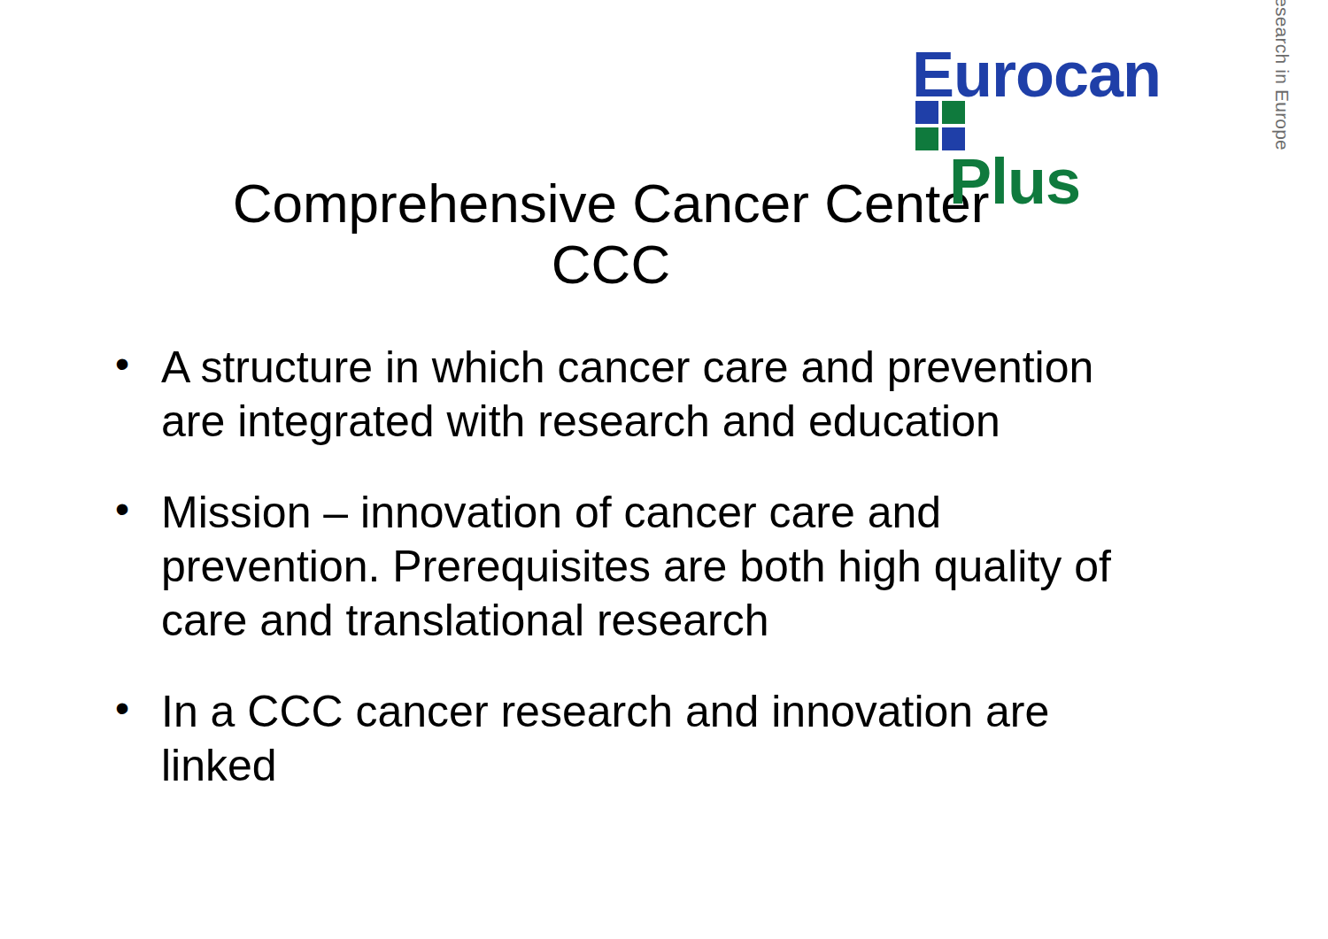Eurocan Plus
Improving Coordination of Cancer Research in Europe
Comprehensive Cancer Center
CCC
A structure in which cancer care and prevention are integrated with research and education
Mission – innovation of cancer care and prevention. Prerequisites are both high quality of care and translational research
In a CCC cancer research and innovation are linked